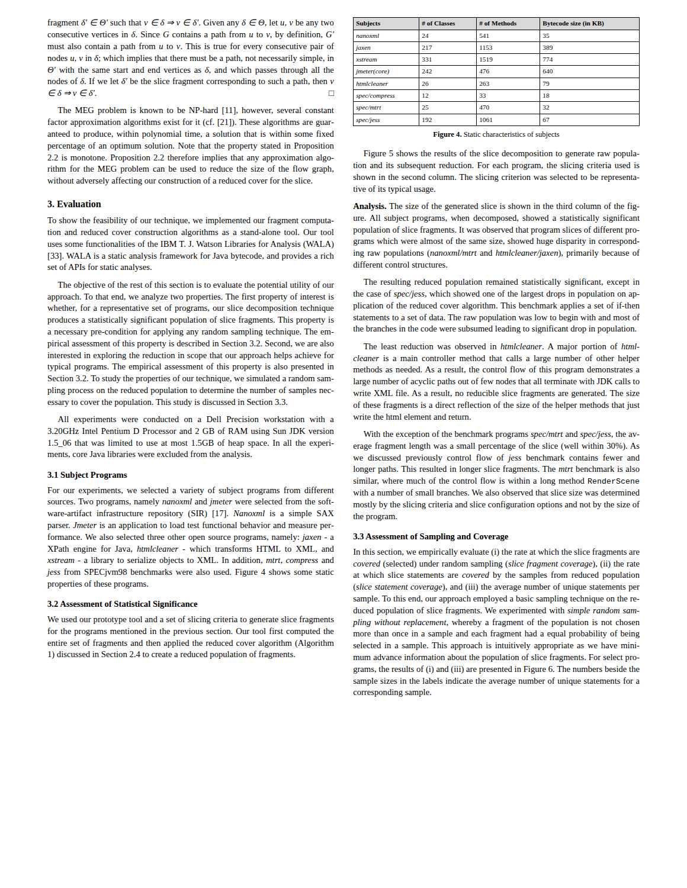fragment δ′ ∈ Θ′ such that v ∈ δ ⇒ v ∈ δ′. Given any δ ∈ Θ, let u, v be any two consecutive vertices in δ. Since G contains a path from u to v, by definition, G′ must also contain a path from u to v. This is true for every consecutive pair of nodes u, v in δ; which implies that there must be a path, not necessarily simple, in Θ′ with the same start and end vertices as δ, and which passes through all the nodes of δ. If we let δ′ be the slice fragment corresponding to such a path, then v ∈ δ ⇒ v ∈ δ′. □
The MEG problem is known to be NP-hard [11], however, several constant factor approximation algorithms exist for it (cf. [21]). These algorithms are guaranteed to produce, within polynomial time, a solution that is within some fixed percentage of an optimum solution. Note that the property stated in Proposition 2.2 is monotone. Proposition 2.2 therefore implies that any approximation algorithm for the MEG problem can be used to reduce the size of the flow graph, without adversely affecting our construction of a reduced cover for the slice.
3. Evaluation
To show the feasibility of our technique, we implemented our fragment computation and reduced cover construction algorithms as a stand-alone tool. Our tool uses some functionalities of the IBM T. J. Watson Libraries for Analysis (WALA) [33]. WALA is a static analysis framework for Java bytecode, and provides a rich set of APIs for static analyses.
The objective of the rest of this section is to evaluate the potential utility of our approach. To that end, we analyze two properties. The first property of interest is whether, for a representative set of programs, our slice decomposition technique produces a statistically significant population of slice fragments. This property is a necessary pre-condition for applying any random sampling technique. The empirical assessment of this property is described in Section 3.2. Second, we are also interested in exploring the reduction in scope that our approach helps achieve for typical programs. The empirical assessment of this property is also presented in Section 3.2. To study the properties of our technique, we simulated a random sampling process on the reduced population to determine the number of samples necessary to cover the population. This study is discussed in Section 3.3.
All experiments were conducted on a Dell Precision workstation with a 3.20GHz Intel Pentium D Processor and 2 GB of RAM using Sun JDK version 1.5_06 that was limited to use at most 1.5GB of heap space. In all the experiments, core Java libraries were excluded from the analysis.
3.1 Subject Programs
For our experiments, we selected a variety of subject programs from different sources. Two programs, namely nanoxml and jmeter were selected from the software-artifact infrastructure repository (SIR) [17]. Nanoxml is a simple SAX parser. Jmeter is an application to load test functional behavior and measure performance. We also selected three other open source programs, namely: jaxen - a XPath engine for Java, htmlcleaner - which transforms HTML to XML, and xstream - a library to serialize objects to XML. In addition, mtrt, compress and jess from SPECjvm98 benchmarks were also used. Figure 4 shows some static properties of these programs.
3.2 Assessment of Statistical Significance
We used our prototype tool and a set of slicing criteria to generate slice fragments for the programs mentioned in the previous section. Our tool first computed the entire set of fragments and then applied the reduced cover algorithm (Algorithm 1) discussed in Section 2.4 to create a reduced population of fragments.
| Subjects | # of Classes | # of Methods | Bytecode size (in KB) |
| --- | --- | --- | --- |
| nanoxml | 24 | 541 | 35 |
| jaxen | 217 | 1153 | 389 |
| xstream | 331 | 1519 | 774 |
| jmeter(core) | 242 | 476 | 640 |
| htmlcleaner | 26 | 263 | 79 |
| spec/compress | 12 | 33 | 18 |
| spec/mtrt | 25 | 470 | 32 |
| spec/jess | 192 | 1061 | 67 |
Figure 4. Static characteristics of subjects
Figure 5 shows the results of the slice decomposition to generate raw population and its subsequent reduction. For each program, the slicing criteria used is shown in the second column. The slicing criterion was selected to be representative of its typical usage.
Analysis. The size of the generated slice is shown in the third column of the figure. All subject programs, when decomposed, showed a statistically significant population of slice fragments. It was observed that program slices of different programs which were almost of the same size, showed huge disparity in corresponding raw populations (nanoxml/mtrt and htmlcleaner/jaxen), primarily because of different control structures.
The resulting reduced population remained statistically significant, except in the case of spec/jess, which showed one of the largest drops in population on application of the reduced cover algorithm. This benchmark applies a set of if-then statements to a set of data. The raw population was low to begin with and most of the branches in the code were subsumed leading to significant drop in population.
The least reduction was observed in htmlcleaner. A major portion of htmlcleaner is a main controller method that calls a large number of other helper methods as needed. As a result, the control flow of this program demonstrates a large number of acyclic paths out of few nodes that all terminate with JDK calls to write XML file. As a result, no reducible slice fragments are generated. The size of these fragments is a direct reflection of the size of the helper methods that just write the html element and return.
With the exception of the benchmark programs spec/mtrt and spec/jess, the average fragment length was a small percentage of the slice (well within 30%). As we discussed previously control flow of jess benchmark contains fewer and longer paths. This resulted in longer slice fragments. The mtrt benchmark is also similar, where much of the control flow is within a long method RenderScene with a number of small branches. We also observed that slice size was determined mostly by the slicing criteria and slice configuration options and not by the size of the program.
3.3 Assessment of Sampling and Coverage
In this section, we empirically evaluate (i) the rate at which the slice fragments are covered (selected) under random sampling (slice fragment coverage), (ii) the rate at which slice statements are covered by the samples from reduced population (slice statement coverage), and (iii) the average number of unique statements per sample. To this end, our approach employed a basic sampling technique on the reduced population of slice fragments. We experimented with simple random sampling without replacement, whereby a fragment of the population is not chosen more than once in a sample and each fragment had a equal probability of being selected in a sample. This approach is intuitively appropriate as we have minimum advance information about the population of slice fragments. For select programs, the results of (i) and (iii) are presented in Figure 6. The numbers beside the sample sizes in the labels indicate the average number of unique statements for a corresponding sample.